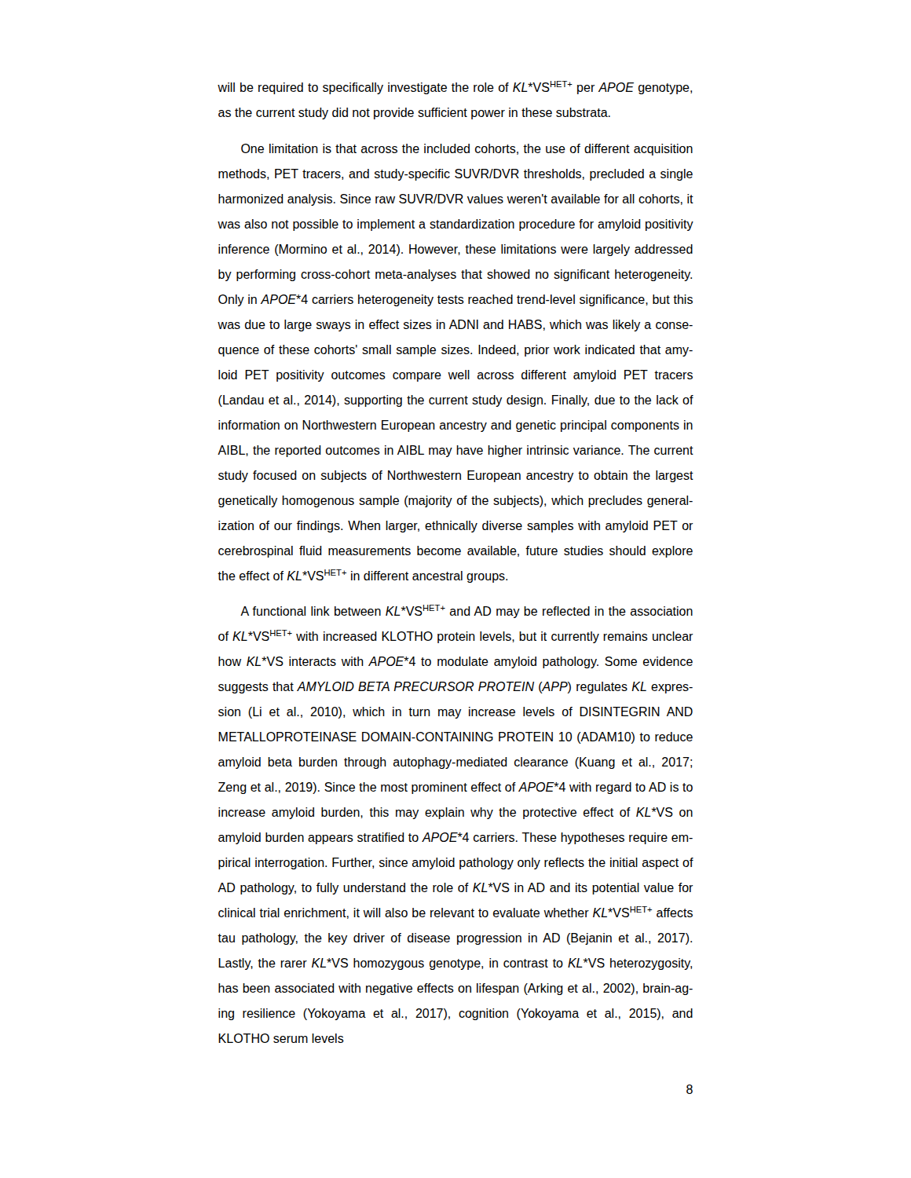will be required to specifically investigate the role of KL*VSHET+ per APOE genotype, as the current study did not provide sufficient power in these substrata.
One limitation is that across the included cohorts, the use of different acquisition methods, PET tracers, and study-specific SUVR/DVR thresholds, precluded a single harmonized analysis. Since raw SUVR/DVR values weren't available for all cohorts, it was also not possible to implement a standardization procedure for amyloid positivity inference (Mormino et al., 2014). However, these limitations were largely addressed by performing cross-cohort meta-analyses that showed no significant heterogeneity. Only in APOE*4 carriers heterogeneity tests reached trend-level significance, but this was due to large sways in effect sizes in ADNI and HABS, which was likely a consequence of these cohorts' small sample sizes. Indeed, prior work indicated that amyloid PET positivity outcomes compare well across different amyloid PET tracers (Landau et al., 2014), supporting the current study design. Finally, due to the lack of information on Northwestern European ancestry and genetic principal components in AIBL, the reported outcomes in AIBL may have higher intrinsic variance. The current study focused on subjects of Northwestern European ancestry to obtain the largest genetically homogenous sample (majority of the subjects), which precludes generalization of our findings. When larger, ethnically diverse samples with amyloid PET or cerebrospinal fluid measurements become available, future studies should explore the effect of KL*VSHET+ in different ancestral groups.
A functional link between KL*VSHET+ and AD may be reflected in the association of KL*VSHET+ with increased KLOTHO protein levels, but it currently remains unclear how KL*VS interacts with APOE*4 to modulate amyloid pathology. Some evidence suggests that AMYLOID BETA PRECURSOR PROTEIN (APP) regulates KL expression (Li et al., 2010), which in turn may increase levels of DISINTEGRIN AND METALLOPROTEINASE DOMAIN-CONTAINING PROTEIN 10 (ADAM10) to reduce amyloid beta burden through autophagy-mediated clearance (Kuang et al., 2017; Zeng et al., 2019). Since the most prominent effect of APOE*4 with regard to AD is to increase amyloid burden, this may explain why the protective effect of KL*VS on amyloid burden appears stratified to APOE*4 carriers. These hypotheses require empirical interrogation. Further, since amyloid pathology only reflects the initial aspect of AD pathology, to fully understand the role of KL*VS in AD and its potential value for clinical trial enrichment, it will also be relevant to evaluate whether KL*VSHET+ affects tau pathology, the key driver of disease progression in AD (Bejanin et al., 2017). Lastly, the rarer KL*VS homozygous genotype, in contrast to KL*VS heterozygosity, has been associated with negative effects on lifespan (Arking et al., 2002), brain-aging resilience (Yokoyama et al., 2017), cognition (Yokoyama et al., 2015), and KLOTHO serum levels
8